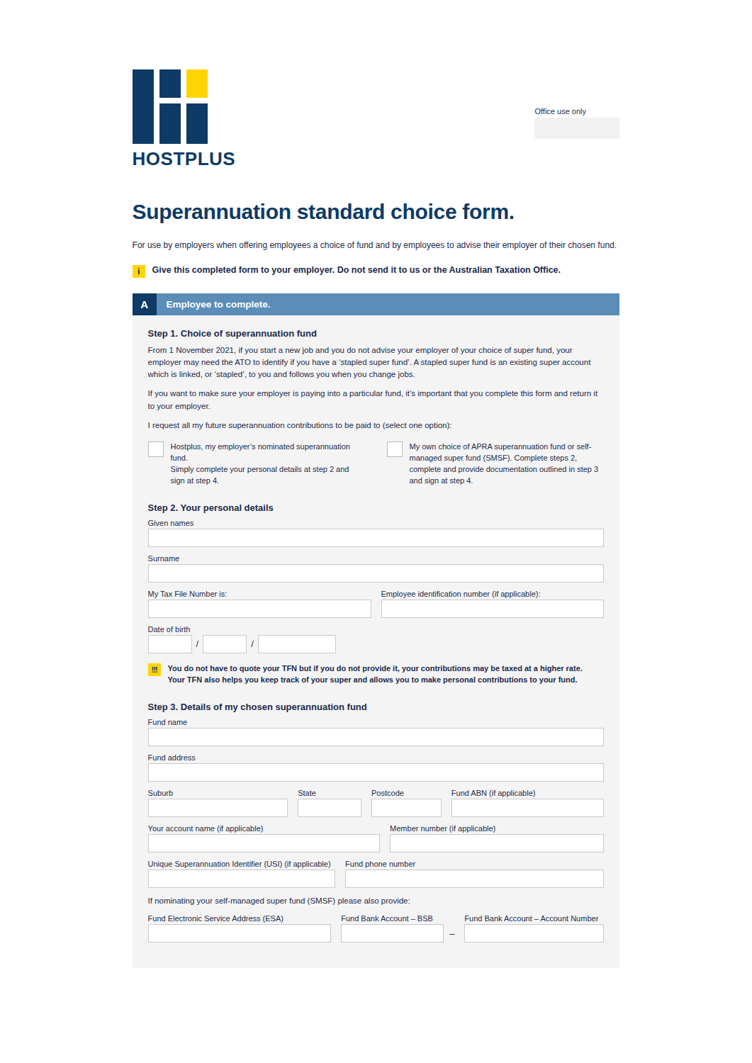HOSTPLUS
Office use only
Superannuation standard choice form.
For use by employers when offering employees a choice of fund and by employees to advise their employer of their chosen fund.
i
Give this completed form to your employer. Do not send it to us or the Australian Taxation Office.
A
Employee to complete.
Step 1. Choice of superannuation fund
From 1 November 2021, if you start a new job and you do not advise your employer of your choice of super fund, your employer may need the ATO to identify if you have a ‘stapled super fund’. A stapled super fund is an existing super account which is linked, or ‘stapled’, to you and follows you when you change jobs.
If you want to make sure your employer is paying into a particular fund, it’s important that you complete this form and return it to your employer.
I request all my future superannuation contributions to be paid to (select one option):
Hostplus, my employer’s nominated superannuation fund.
Simply complete your personal details at step 2 and sign at step 4.
My own choice of APRA superannuation fund or self-managed super fund (SMSF). Complete steps 2, complete and provide documentation outlined in step 3 and sign at step 4.
Step 2. Your personal details
Given names
Surname
My Tax File Number is:
Employee identification number (if applicable):
Date of birth
/
/
!!!
You do not have to quote your TFN but if you do not provide it, your contributions may be taxed at a higher rate.
Your TFN also helps you keep track of your super and allows you to make personal contributions to your fund.
Step 3. Details of my chosen superannuation fund
Fund name
Fund address
Suburb
State
Postcode
Fund ABN (if applicable)
Your account name (if applicable)
Member number (if applicable)
Unique Superannuation Identifier (USI) (if applicable)
Fund phone number
If nominating your self-managed super fund (SMSF) please also provide:
Fund Electronic Service Address (ESA)
Fund Bank Account – BSB
–
Fund Bank Account – Account Number